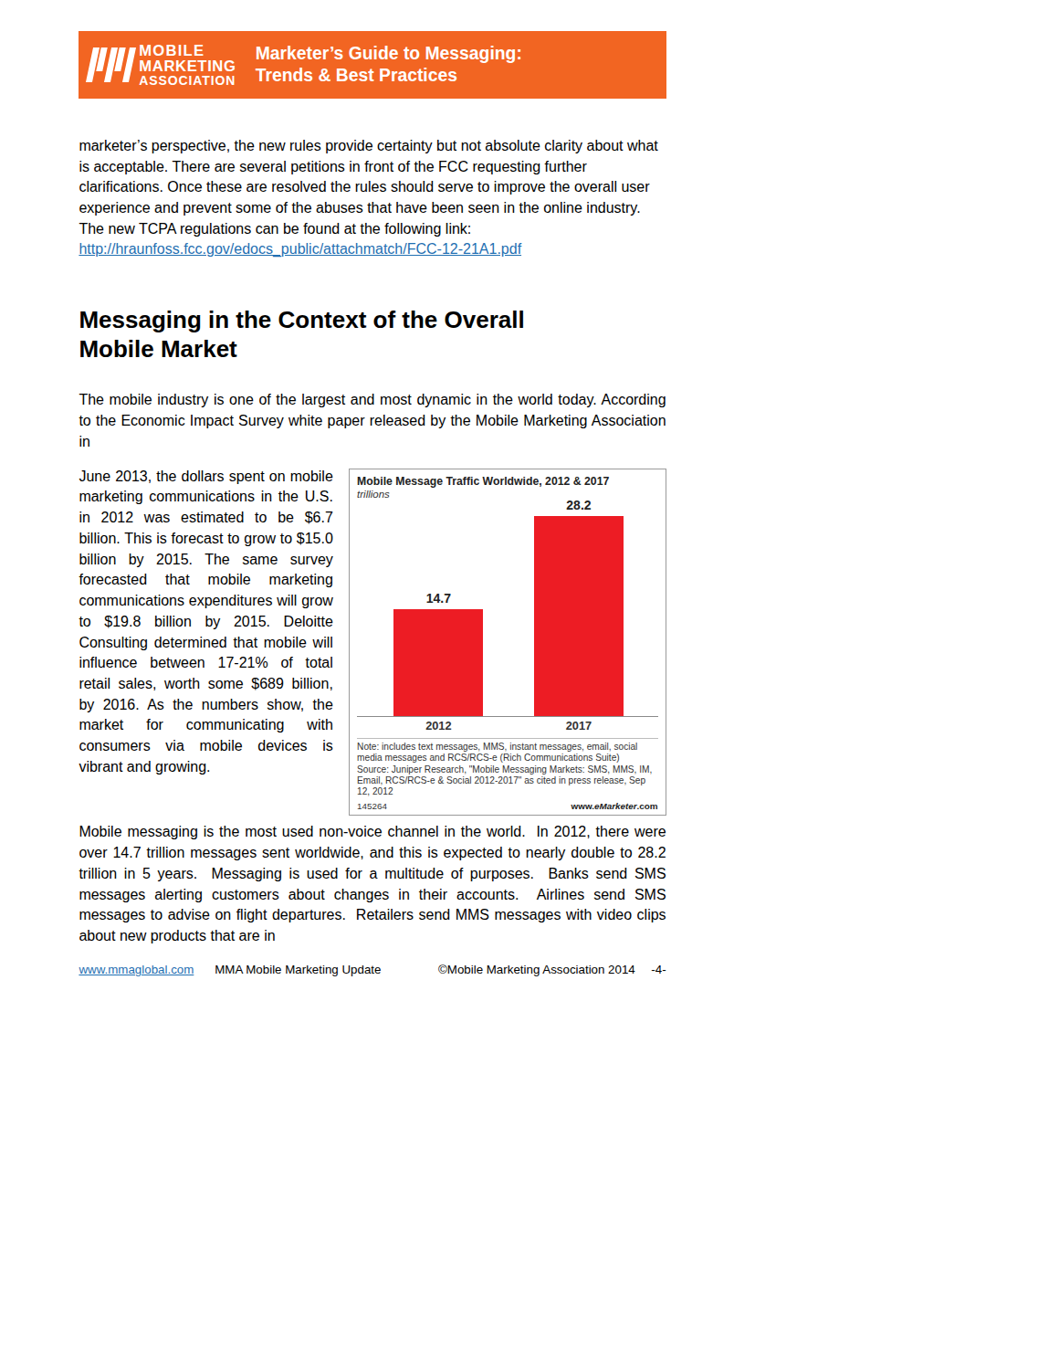Mobile
Marketing
Association
Marketer’s Guide to Messaging:
Trends & Best Practices
marketer’s perspective, the new rules provide certainty but not absolute clarity about what is acceptable. There are several petitions in front of the FCC requesting further clarifications. Once these are resolved the rules should serve to improve the overall user experience and prevent some of the abuses that have been seen in the online industry. The new TCPA regulations can be found at the following link:
http://hraunfoss.fcc.gov/edocs_public/attachmatch/FCC-12-21A1.pdf
Messaging in the Context of the Overall
Mobile Market
The mobile industry is one of the largest and most dynamic in the world today. According to the Economic Impact Survey white paper released by the Mobile Marketing Association in
Mobile Message Traffic Worldwide, 2012 & 2017
trillions
14.7
28.2
2012 2017
Note: includes text messages, MMS, instant messages, email, social media messages and RCS/RCS-e (Rich Communications Suite)
Source: Juniper Research, "Mobile Messaging Markets: SMS, MMS, IM, Email, RCS/RCS-e & Social 2012-2017" as cited in press release, Sep 12, 2012
145264
www.eMarketer.com
June 2013, the dollars spent on mobile marketing communications in the U.S. in 2012 was estimated to be $6.7 billion. This is forecast to grow to $15.0 billion by 2015. The same survey forecasted that mobile marketing communications expenditures will grow to $19.8 billion by 2015. Deloitte Consulting determined that mobile will influence between 17-21% of total retail sales, worth some $689 billion, by 2016. As the numbers show, the market for communicating with consumers via mobile devices is vibrant and growing.
Mobile messaging is the most used non-voice channel in the world. In 2012, there were over 14.7 trillion messages sent worldwide, and this is expected to nearly double to 28.2 trillion in 5 years. Messaging is used for a multitude of purposes. Banks send SMS messages alerting customers about changes in their accounts. Airlines send SMS messages to advise on flight departures. Retailers send MMS messages with video clips about new products that are in
www.mmaglobal.com
MMA Mobile Marketing Update
©Mobile Marketing Association 2014
-4-